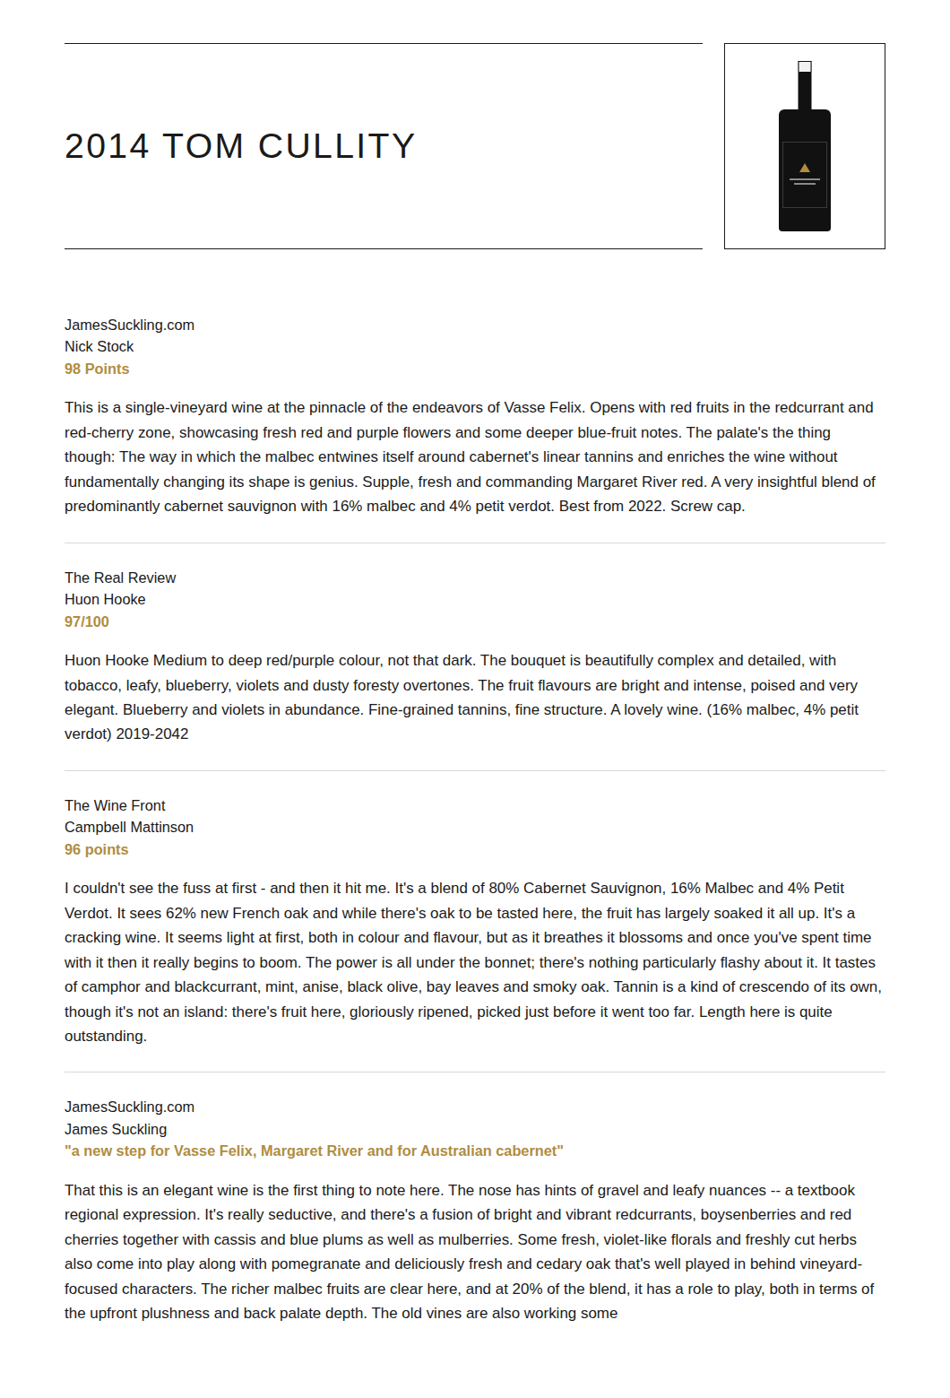2014 Tom Cullity
JamesSuckling.com
Nick Stock
98 Points
This is a single-vineyard wine at the pinnacle of the endeavors of Vasse Felix. Opens with red fruits in the redcurrant and red-cherry zone, showcasing fresh red and purple flowers and some deeper blue-fruit notes. The palate's the thing though: The way in which the malbec entwines itself around cabernet's linear tannins and enriches the wine without fundamentally changing its shape is genius. Supple, fresh and commanding Margaret River red. A very insightful blend of predominantly cabernet sauvignon with 16% malbec and 4% petit verdot. Best from 2022. Screw cap.
The Real Review
Huon Hooke
97/100
Huon Hooke Medium to deep red/purple colour, not that dark. The bouquet is beautifully complex and detailed, with tobacco, leafy, blueberry, violets and dusty foresty overtones. The fruit flavours are bright and intense, poised and very elegant. Blueberry and violets in abundance. Fine-grained tannins, fine structure. A lovely wine. (16% malbec, 4% petit verdot) 2019-2042
The Wine Front
Campbell Mattinson
96 points
I couldn't see the fuss at first - and then it hit me. It's a blend of 80% Cabernet Sauvignon, 16% Malbec and 4% Petit Verdot. It sees 62% new French oak and while there's oak to be tasted here, the fruit has largely soaked it all up. It's a cracking wine. It seems light at first, both in colour and flavour, but as it breathes it blossoms and once you've spent time with it then it really begins to boom. The power is all under the bonnet; there's nothing particularly flashy about it. It tastes of camphor and blackcurrant, mint, anise, black olive, bay leaves and smoky oak. Tannin is a kind of crescendo of its own, though it's not an island: there's fruit here, gloriously ripened, picked just before it went too far. Length here is quite outstanding.
JamesSuckling.com
James Suckling
"a new step for Vasse Felix, Margaret River and for Australian cabernet"
That this is an elegant wine is the first thing to note here. The nose has hints of gravel and leafy nuances -- a textbook regional expression. It's really seductive, and there's a fusion of bright and vibrant redcurrants, boysenberries and red cherries together with cassis and blue plums as well as mulberries. Some fresh, violet-like florals and freshly cut herbs also come into play along with pomegranate and deliciously fresh and cedary oak that's well played in behind vineyard-focused characters. The richer malbec fruits are clear here, and at 20% of the blend, it has a role to play, both in terms of the upfront plushness and back palate depth. The old vines are also working some